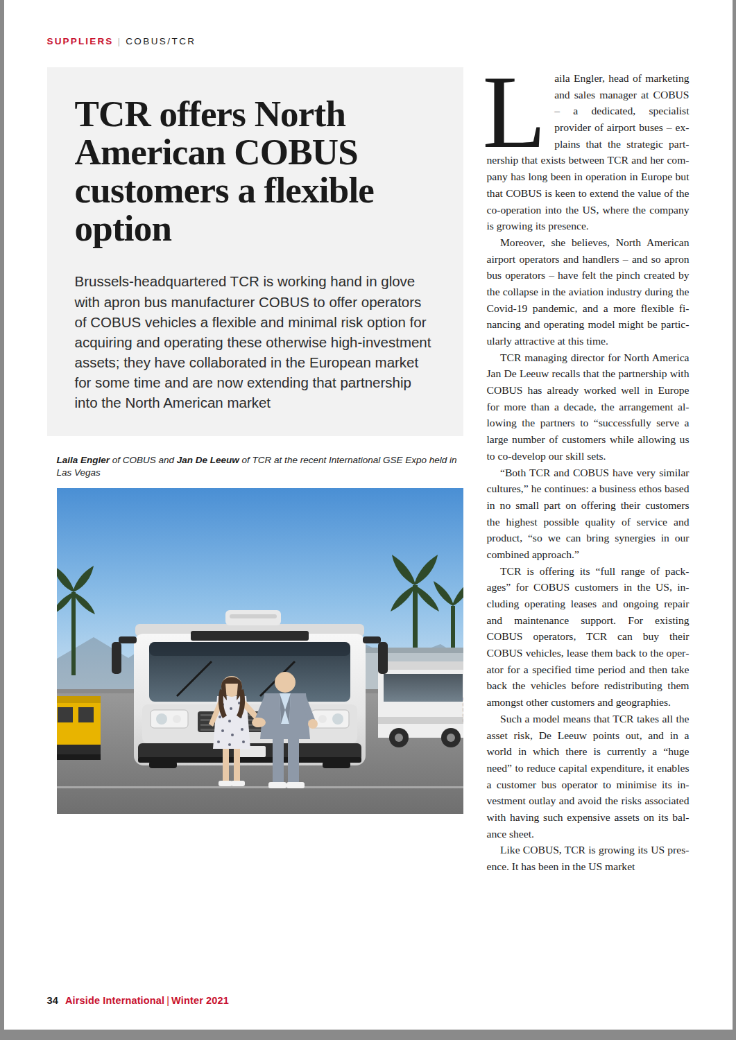SUPPLIERS|COBUS/TCR
TCR offers North American COBUS customers a flexible option
Brussels-headquartered TCR is working hand in glove with apron bus manufacturer COBUS to offer operators of COBUS vehicles a flexible and minimal risk option for acquiring and operating these otherwise high-investment assets; they have collaborated in the European market for some time and are now extending that partnership into the North American market
Laila Engler of COBUS and Jan De Leeuw of TCR at the recent International GSE Expo held in Las Vegas
COBUS
Laila Engler, head of marketing and sales manager at COBUS – a dedicated, specialist provider of airport buses – explains that the strategic partnership that exists between TCR and her company has long been in operation in Europe but that COBUS is keen to extend the value of the co-operation into the US, where the company is growing its presence.
Moreover, she believes, North American airport operators and handlers – and so apron bus operators – have felt the pinch created by the collapse in the aviation industry during the Covid-19 pandemic, and a more flexible financing and operating model might be particularly attractive at this time.
TCR managing director for North America Jan De Leeuw recalls that the partnership with COBUS has already worked well in Europe for more than a decade, the arrangement allowing the partners to “successfully serve a large number of customers while allowing us to co-develop our skill sets.
“Both TCR and COBUS have very similar cultures,” he continues: a business ethos based in no small part on offering their customers the highest possible quality of service and product, “so we can bring synergies in our combined approach.”
TCR is offering its “full range of packages” for COBUS customers in the US, including operating leases and ongoing repair and maintenance support. For existing COBUS operators, TCR can buy their COBUS vehicles, lease them back to the operator for a specified time period and then take back the vehicles before redistributing them amongst other customers and geographies.
Such a model means that TCR takes all the asset risk, De Leeuw points out, and in a world in which there is currently a “huge need” to reduce capital expenditure, it enables a customer bus operator to minimise its investment outlay and avoid the risks associated with having such expensive assets on its balance sheet.
Like COBUS, TCR is growing its US presence. It has been in the US market
34 Airside International|Winter 2021